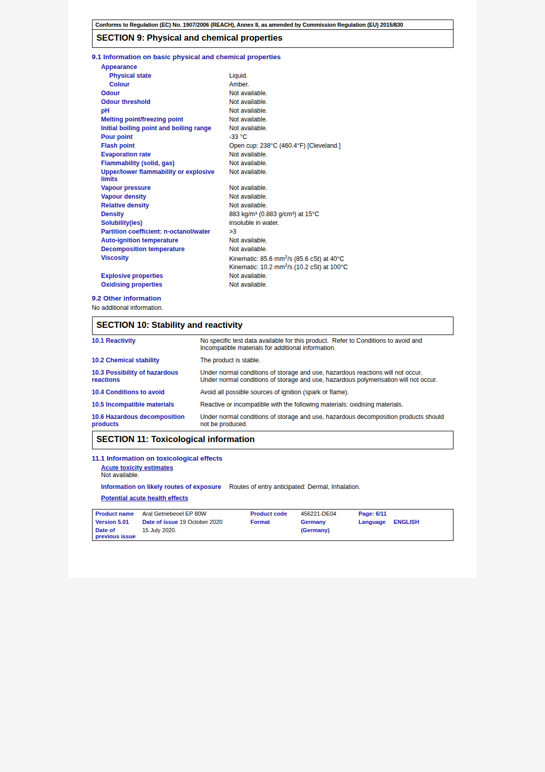Conforms to Regulation (EC) No. 1907/2006 (REACH), Annex II, as amended by Commission Regulation (EU) 2015/830
SECTION 9: Physical and chemical properties
9.1 Information on basic physical and chemical properties
| Appearance | |
| Physical state | Liquid. |
| Colour | Amber. |
| Odour | Not available. |
| Odour threshold | Not available. |
| pH | Not available. |
| Melting point/freezing point | Not available. |
| Initial boiling point and boiling range | Not available. |
| Pour point | -33 °C |
| Flash point | Open cup: 238°C (460.4°F) [Cleveland.] |
| Evaporation rate | Not available. |
| Flammability (solid, gas) | Not available. |
| Upper/lower flammability or explosive limits | Not available. |
| Vapour pressure | Not available. |
| Vapour density | Not available. |
| Relative density | Not available. |
| Density | 883 kg/m³ (0.883 g/cm³) at 15°C |
| Solubility(ies) | insoluble in water. |
| Partition coefficient: n-octanol/water | >3 |
| Auto-ignition temperature | Not available. |
| Decomposition temperature | Not available. |
| Viscosity | Kinematic: 85.6 mm 2 /s (85.6 cSt) at 40°C Kinematic: 10.2 mm 2 /s (10.2 cSt) at 100°C |
| Explosive properties | Not available. |
| Oxidising properties | Not available. |
9.2 Other information
No additional information.
SECTION 10: Stability and reactivity
| 10.1 Reactivity | No specific test data available for this product. Refer to Conditions to avoid and Incompatible materials for additional information. |
| 10.2 Chemical stability | The product is stable. |
| 10.3 Possibility of hazardous reactions | Under normal conditions of storage and use, hazardous reactions will not occur. Under normal conditions of storage and use, hazardous polymerisation will not occur. |
| 10.4 Conditions to avoid | Avoid all possible sources of ignition (spark or flame). |
| 10.5 Incompatible materials | Reactive or incompatible with the following materials: oxidising materials. |
| 10.6 Hazardous decomposition products | Under normal conditions of storage and use, hazardous decomposition products should not be produced. |
SECTION 11: Toxicological information
11.1 Information on toxicological effects
Acute toxicity estimates
Not available.
| Information on likely routes of exposure | Routes of entry anticipated: Dermal, Inhalation. |
Potential acute health effects
| Product name | Aral Getriebeoel EP 80W | Product code | 456221-DE04 | Page: 6/11 |
| Version 5.01 | Date of issue 19 October 2020 | Format | Germany | Language ENGLISH |
| Date of previous issue | 15 July 2020. | | (Germany) | |